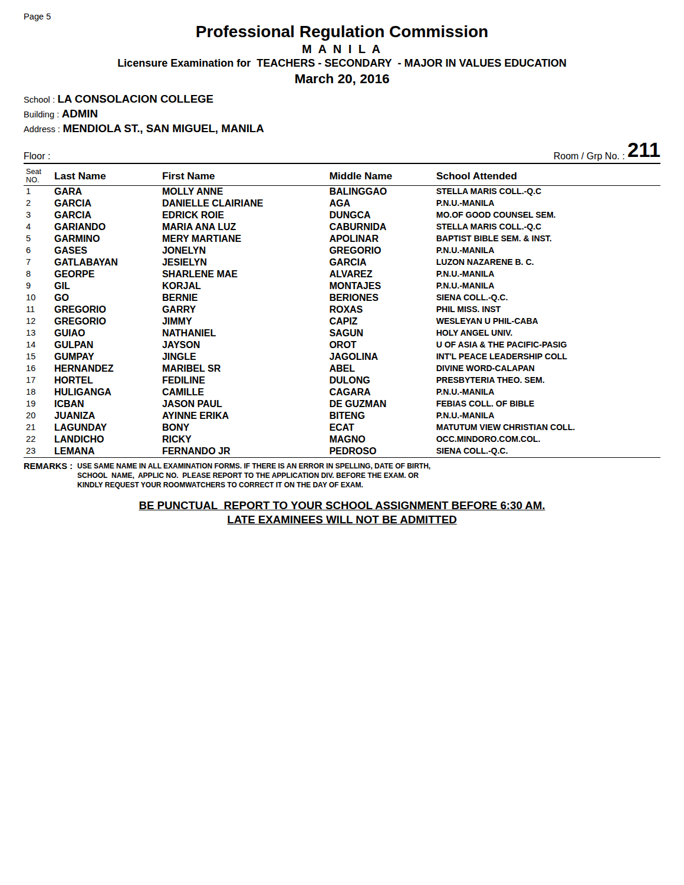Page 5
Professional Regulation Commission
M A N I L A
Licensure Examination for TEACHERS - SECONDARY - MAJOR IN VALUES EDUCATION
March 20, 2016
School : LA CONSOLACION COLLEGE
Building : ADMIN
Address : MENDIOLA ST., SAN MIGUEL, MANILA
Floor :
Room / Grp No. : 211
| Seat NO. | Last Name | First Name | Middle Name | School Attended |
| --- | --- | --- | --- | --- |
| 1 | GARA | MOLLY ANNE | BALINGGAO | STELLA MARIS COLL.-Q.C |
| 2 | GARCIA | DANIELLE CLAIRIANE | AGA | P.N.U.-MANILA |
| 3 | GARCIA | EDRICK ROIE | DUNGCA | MO.OF GOOD COUNSEL SEM. |
| 4 | GARIANDO | MARIA ANA LUZ | CABURNIDA | STELLA MARIS COLL.-Q.C |
| 5 | GARMINO | MERY MARTIANE | APOLINAR | BAPTIST BIBLE SEM. & INST. |
| 6 | GASES | JONELYN | GREGORIO | P.N.U.-MANILA |
| 7 | GATLABAYAN | JESIELYN | GARCIA | LUZON NAZARENE B. C. |
| 8 | GEORPE | SHARLENE MAE | ALVAREZ | P.N.U.-MANILA |
| 9 | GIL | KORJAL | MONTAJES | P.N.U.-MANILA |
| 10 | GO | BERNIE | BERIONES | SIENA COLL.-Q.C. |
| 11 | GREGORIO | GARRY | ROXAS | PHIL MISS. INST |
| 12 | GREGORIO | JIMMY | CAPIZ | WESLEYAN U PHIL-CABA |
| 13 | GUIAO | NATHANIEL | SAGUN | HOLY ANGEL UNIV. |
| 14 | GULPAN | JAYSON | OROT | U OF ASIA & THE PACIFIC-PASIG |
| 15 | GUMPAY | JINGLE | JAGOLINA | INT'L PEACE LEADERSHIP COLL |
| 16 | HERNANDEZ | MARIBEL SR | ABEL | DIVINE WORD-CALAPAN |
| 17 | HORTEL | FEDILINE | DULONG | PRESBYTERIA THEO. SEM. |
| 18 | HULIGANGA | CAMILLE | CAGARA | P.N.U.-MANILA |
| 19 | ICBAN | JASON PAUL | DE GUZMAN | FEBIAS COLL. OF BIBLE |
| 20 | JUANIZA | AYINNE ERIKA | BITENG | P.N.U.-MANILA |
| 21 | LAGUNDAY | BONY | ECAT | MATUTUM VIEW CHRISTIAN COLL. |
| 22 | LANDICHO | RICKY | MAGNO | OCC.MINDORO.COM.COL. |
| 23 | LEMANA | FERNANDO JR | PEDROSO | SIENA COLL.-Q.C. |
REMARKS :
USE SAME NAME IN ALL EXAMINATION FORMS. IF THERE IS AN ERROR IN SPELLING, DATE OF BIRTH,
SCHOOL NAME, APPLIC NO. PLEASE REPORT TO THE APPLICATION DIV. BEFORE THE EXAM. OR
KINDLY REQUEST YOUR ROOMWATCHERS TO CORRECT IT ON THE DAY OF EXAM.
BE PUNCTUAL REPORT TO YOUR SCHOOL ASSIGNMENT BEFORE 6:30 AM.
LATE EXAMINEES WILL NOT BE ADMITTED